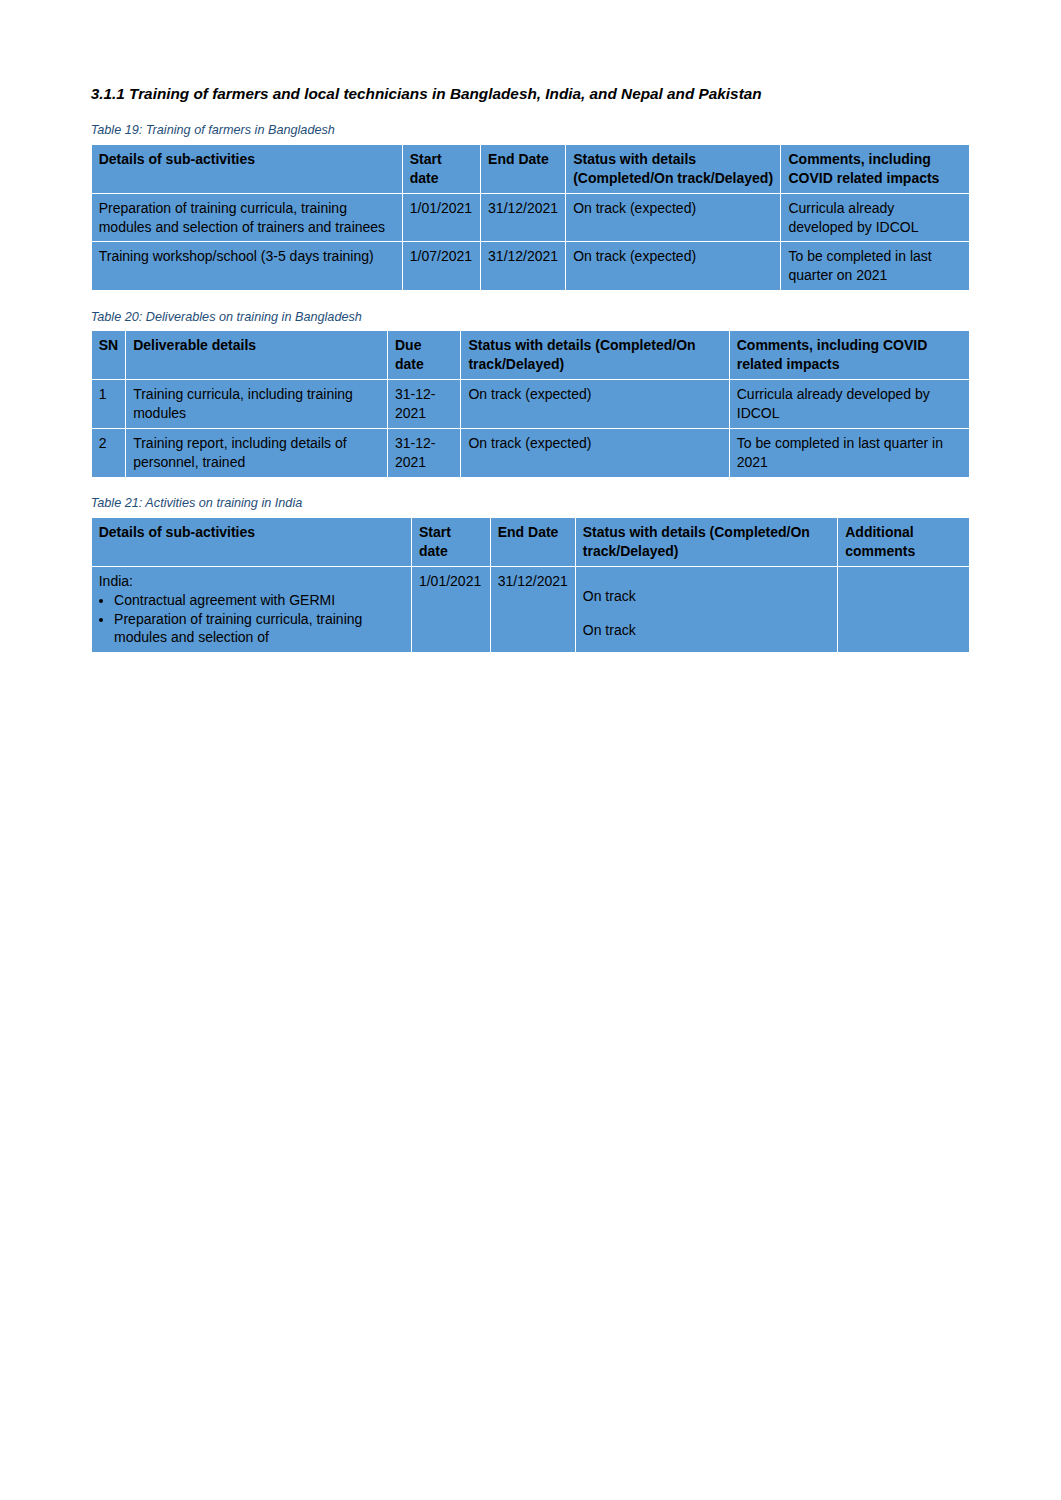3.1.1 Training of farmers and local technicians in Bangladesh, India, and Nepal and Pakistan
Table 19: Training of farmers in Bangladesh
| Details of sub-activities | Start date | End Date | Status with details (Completed/On track/Delayed) | Comments, including COVID related impacts |
| --- | --- | --- | --- | --- |
| Preparation of training curricula, training modules and selection of trainers and trainees | 1/01/2021 | 31/12/2021 | On track (expected) | Curricula already developed by IDCOL |
| Training workshop/school (3-5 days training) | 1/07/2021 | 31/12/2021 | On track (expected) | To be completed in last quarter on 2021 |
Table 20: Deliverables on training in Bangladesh
| SN | Deliverable details | Due date | Status with details (Completed/On track/Delayed) | Comments, including COVID related impacts |
| --- | --- | --- | --- | --- |
| 1 | Training curricula, including training modules | 31-12-2021 | On track (expected) | Curricula already developed by IDCOL |
| 2 | Training report, including details of personnel, trained | 31-12-2021 | On track (expected) | To be completed in last quarter in 2021 |
Table 21: Activities on training in India
| Details of sub-activities | Start date | End Date | Status with details (Completed/On track/Delayed) | Additional comments |
| --- | --- | --- | --- | --- |
| India: Contractual agreement with GERMI Preparation of training curricula, training modules and selection of | 1/01/2021 | 31/12/2021 | On track On track | |